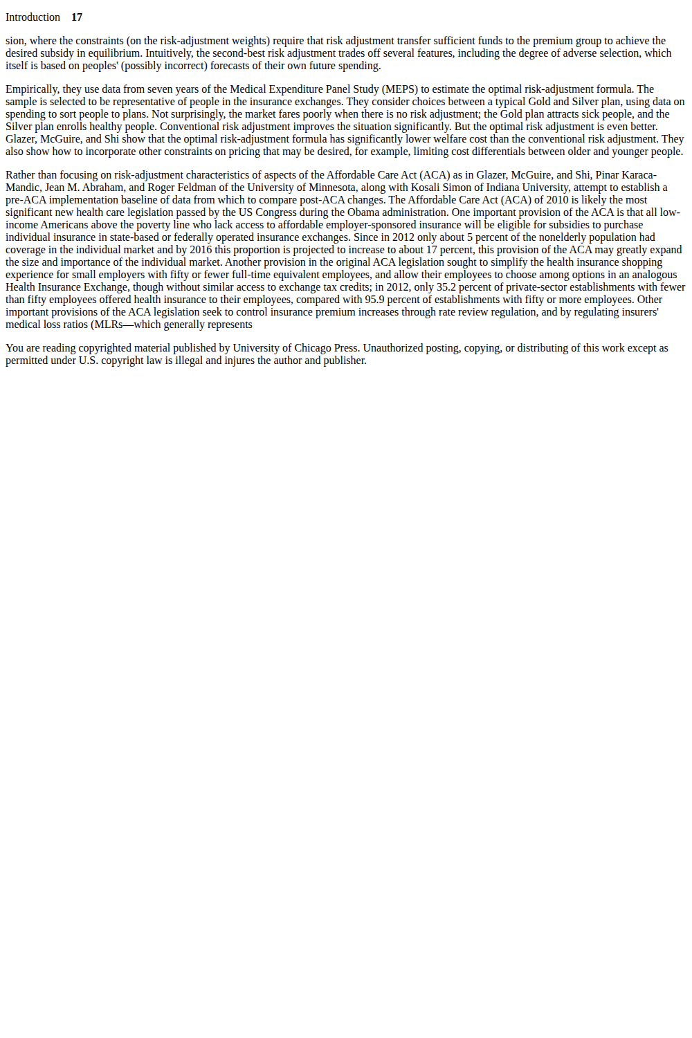Introduction 17
sion, where the constraints (on the risk-adjustment weights) require that risk adjustment transfer sufficient funds to the premium group to achieve the desired subsidy in equilibrium. Intuitively, the second-best risk adjustment trades off several features, including the degree of adverse selection, which itself is based on peoples' (possibly incorrect) forecasts of their own future spending.
Empirically, they use data from seven years of the Medical Expenditure Panel Study (MEPS) to estimate the optimal risk-adjustment formula. The sample is selected to be representative of people in the insurance exchanges. They consider choices between a typical Gold and Silver plan, using data on spending to sort people to plans. Not surprisingly, the market fares poorly when there is no risk adjustment; the Gold plan attracts sick people, and the Silver plan enrolls healthy people. Conventional risk adjustment improves the situation significantly. But the optimal risk adjustment is even better. Glazer, McGuire, and Shi show that the optimal risk-adjustment formula has significantly lower welfare cost than the conventional risk adjustment. They also show how to incorporate other constraints on pricing that may be desired, for example, limiting cost differentials between older and younger people.
Rather than focusing on risk-adjustment characteristics of aspects of the Affordable Care Act (ACA) as in Glazer, McGuire, and Shi, Pinar Karaca-Mandic, Jean M. Abraham, and Roger Feldman of the University of Minnesota, along with Kosali Simon of Indiana University, attempt to establish a pre-ACA implementation baseline of data from which to compare post-ACA changes. The Affordable Care Act (ACA) of 2010 is likely the most significant new health care legislation passed by the US Congress during the Obama administration. One important provision of the ACA is that all low-income Americans above the poverty line who lack access to affordable employer-sponsored insurance will be eligible for subsidies to purchase individual insurance in state-based or federally operated insurance exchanges. Since in 2012 only about 5 percent of the nonelderly population had coverage in the individual market and by 2016 this proportion is projected to increase to about 17 percent, this provision of the ACA may greatly expand the size and importance of the individual market. Another provision in the original ACA legislation sought to simplify the health insurance shopping experience for small employers with fifty or fewer full-time equivalent employees, and allow their employees to choose among options in an analogous Health Insurance Exchange, though without similar access to exchange tax credits; in 2012, only 35.2 percent of private-sector establishments with fewer than fifty employees offered health insurance to their employees, compared with 95.9 percent of establishments with fifty or more employees. Other important provisions of the ACA legislation seek to control insurance premium increases through rate review regulation, and by regulating insurers' medical loss ratios (MLRs—which generally represents
You are reading copyrighted material published by University of Chicago Press. Unauthorized posting, copying, or distributing of this work except as permitted under U.S. copyright law is illegal and injures the author and publisher.